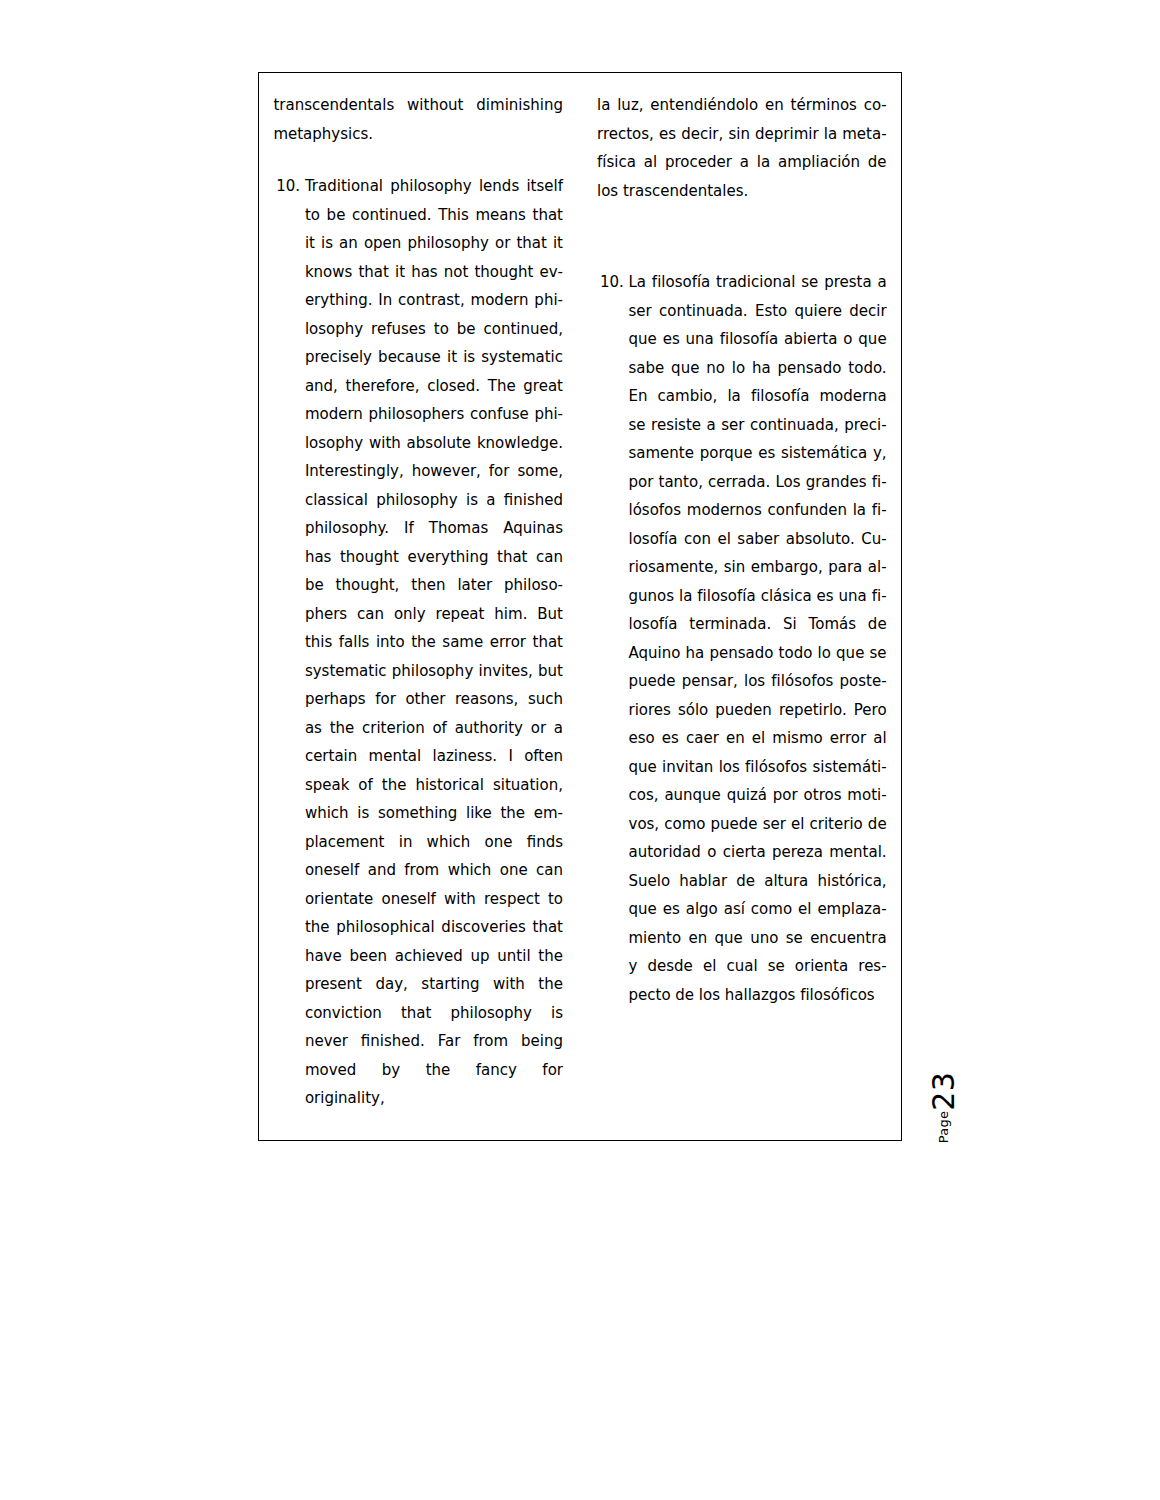transcendentals without diminishing metaphysics.
Traditional philosophy lends itself to be continued. This means that it is an open philosophy or that it knows that it has not thought everything. In contrast, modern philosophy refuses to be continued, precisely because it is systematic and, therefore, closed. The great modern philosophers confuse philosophy with absolute knowledge. Interestingly, however, for some, classical philosophy is a finished philosophy. If Thomas Aquinas has thought everything that can be thought, then later philosophers can only repeat him. But this falls into the same error that systematic philosophy invites, but perhaps for other reasons, such as the criterion of authority or a certain mental laziness. I often speak of the historical situation, which is something like the emplacement in which one finds oneself and from which one can orientate oneself with respect to the philosophical discoveries that have been achieved up until the present day, starting with the conviction that philosophy is never finished. Far from being moved by the fancy for originality,
la luz, entendiéndolo en términos correctos, es decir, sin deprimir la metafísica al proceder a la ampliación de los trascendentales.
La filosofía tradicional se presta a ser continuada. Esto quiere decir que es una filosofía abierta o que sabe que no lo ha pensado todo. En cambio, la filosofía moderna se resiste a ser continuada, precisamente porque es sistemática y, por tanto, cerrada. Los grandes filósofos modernos confunden la filosofía con el saber absoluto. Curiosamente, sin embargo, para algunos la filosofía clásica es una filosofía terminada. Si Tomás de Aquino ha pensado todo lo que se puede pensar, los filósofos posteriores sólo pueden repetirlo. Pero eso es caer en el mismo error al que invitan los filósofos sistemáticos, aunque quizá por otros motivos, como puede ser el criterio de autoridad o cierta pereza mental. Suelo hablar de altura histórica, que es algo así como el emplazamiento en que uno se encuentra y desde el cual se orienta respecto de los hallazgos filosóficos
Page23